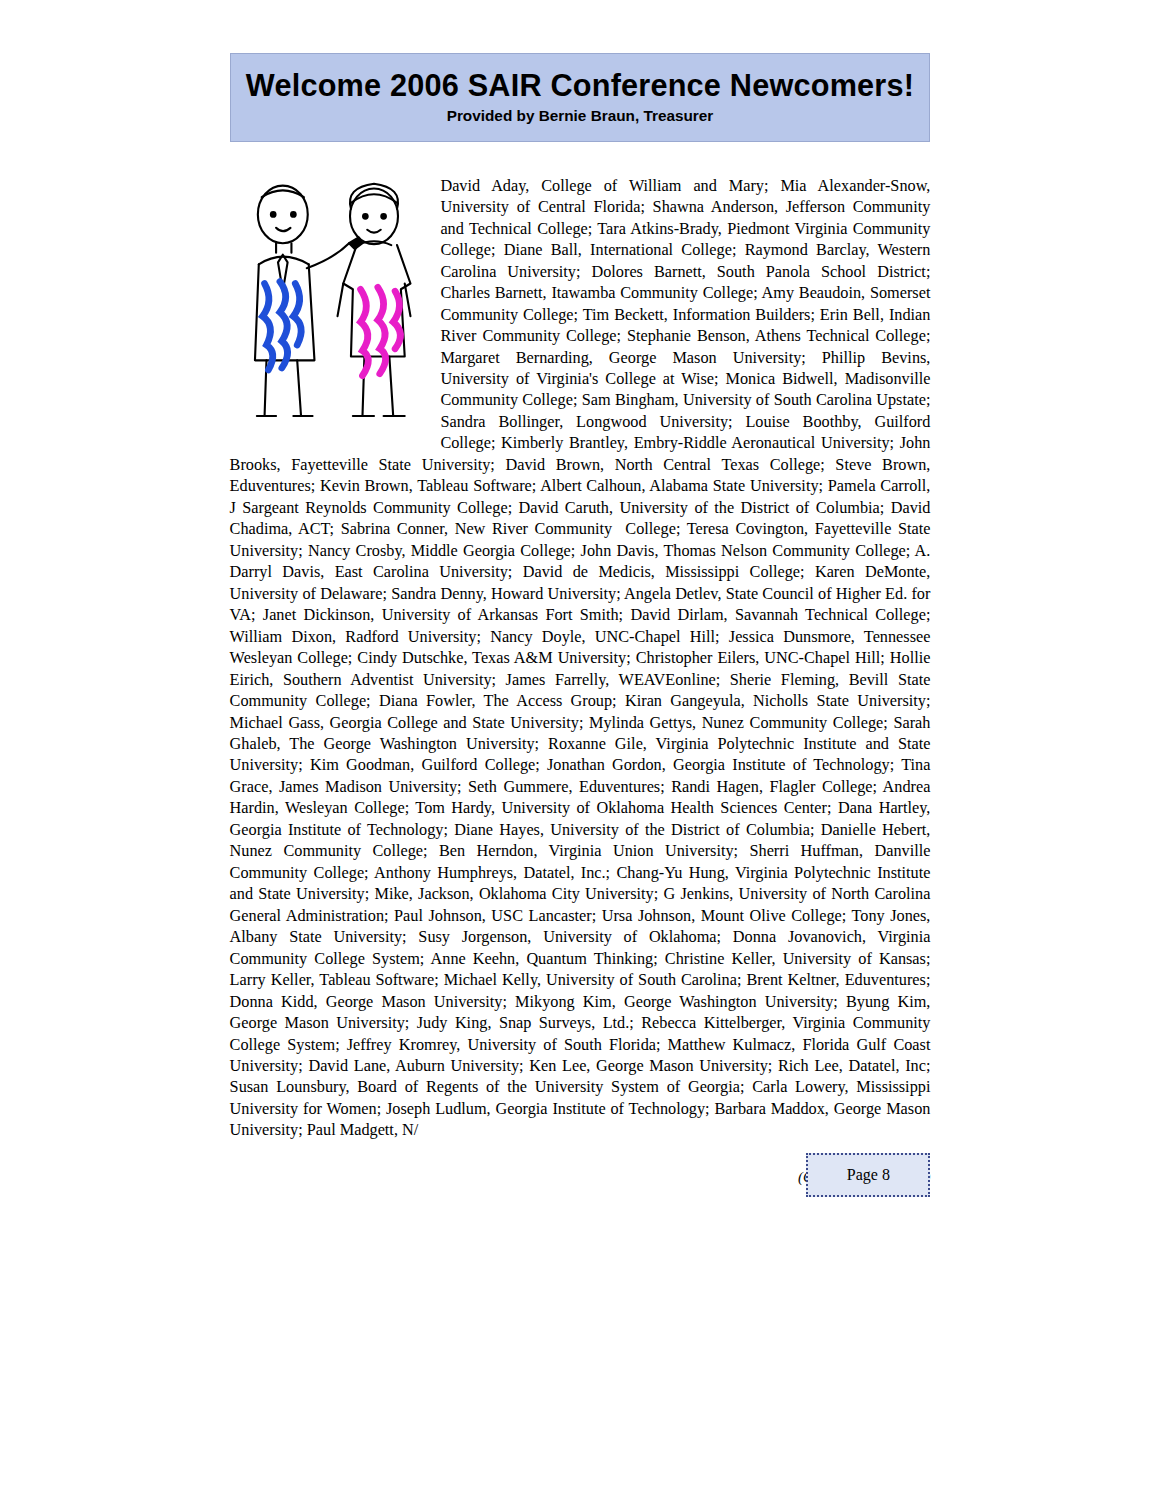Welcome 2006 SAIR Conference Newcomers!
Provided by Bernie Braun, Treasurer
David Aday, College of William and Mary; Mia Alexander-Snow, University of Central Florida; Shawna Anderson, Jefferson Community and Technical College; Tara Atkins-Brady, Piedmont Virginia Community College; Diane Ball, International College; Raymond Barclay, Western Carolina University; Dolores Barnett, South Panola School District; Charles Barnett, Itawamba Community College; Amy Beaudoin, Somerset Community College; Tim Beckett, Information Builders; Erin Bell, Indian River Community College; Stephanie Benson, Athens Technical College; Margaret Bernarding, George Mason University; Phillip Bevins, University of Virginia's College at Wise; Monica Bidwell, Madisonville Community College; Sam Bingham, University of South Carolina Upstate; Sandra Bollinger, Longwood University; Louise Boothby, Guilford College; Kimberly Brantley, Embry-Riddle Aeronautical University; John Brooks, Fayetteville State University; David Brown, North Central Texas College; Steve Brown, Eduventures; Kevin Brown, Tableau Software; Albert Calhoun, Alabama State University; Pamela Carroll, J Sargeant Reynolds Community College; David Caruth, University of the District of Columbia; David Chadima, ACT; Sabrina Conner, New River Community College; Teresa Covington, Fayetteville State University; Nancy Crosby, Middle Georgia College; John Davis, Thomas Nelson Community College; A. Darryl Davis, East Carolina University; David de Medicis, Mississippi College; Karen DeMonte, University of Delaware; Sandra Denny, Howard University; Angela Detlev, State Council of Higher Ed. for VA; Janet Dickinson, University of Arkansas Fort Smith; David Dirlam, Savannah Technical College; William Dixon, Radford University; Nancy Doyle, UNC-Chapel Hill; Jessica Dunsmore, Tennessee Wesleyan College; Cindy Dutschke, Texas A&M University; Christopher Eilers, UNC-Chapel Hill; Hollie Eirich, Southern Adventist University; James Farrelly, WEAVEonline; Sherie Fleming, Bevill State Community College; Diana Fowler, The Access Group; Kiran Gangeyula, Nicholls State University; Michael Gass, Georgia College and State University; Mylinda Gettys, Nunez Community College; Sarah Ghaleb, The George Washington University; Roxanne Gile, Virginia Polytechnic Institute and State University; Kim Goodman, Guilford College; Jonathan Gordon, Georgia Institute of Technology; Tina Grace, James Madison University; Seth Gummere, Eduventures; Randi Hagen, Flagler College; Andrea Hardin, Wesleyan College; Tom Hardy, University of Oklahoma Health Sciences Center; Dana Hartley, Georgia Institute of Technology; Diane Hayes, University of the District of Columbia; Danielle Hebert, Nunez Community College; Ben Herndon, Virginia Union University; Sherri Huffman, Danville Community College; Anthony Humphreys, Datatel, Inc.; Chang-Yu Hung, Virginia Polytechnic Institute and State University; Mike, Jackson, Oklahoma City University; G Jenkins, University of North Carolina General Administration; Paul Johnson, USC Lancaster; Ursa Johnson, Mount Olive College; Tony Jones, Albany State University; Susy Jorgenson, University of Oklahoma; Donna Jovanovich, Virginia Community College System; Anne Keehn, Quantum Thinking; Christine Keller, University of Kansas; Larry Keller, Tableau Software; Michael Kelly, University of South Carolina; Brent Keltner, Eduventures; Donna Kidd, George Mason University; Mikyong Kim, George Washington University; Byung Kim, George Mason University; Judy King, Snap Surveys, Ltd.; Rebecca Kittelberger, Virginia Community College System; Jeffrey Kromrey, University of South Florida; Matthew Kulmacz, Florida Gulf Coast University; David Lane, Auburn University; Ken Lee, George Mason University; Rich Lee, Datatel, Inc; Susan Lounsbury, Board of Regents of the University System of Georgia; Carla Lowery, Mississippi University for Women; Joseph Ludlum, Georgia Institute of Technology; Barbara Maddox, George Mason University; Paul Madgett, N/
(Continued on page 9)
Page 8